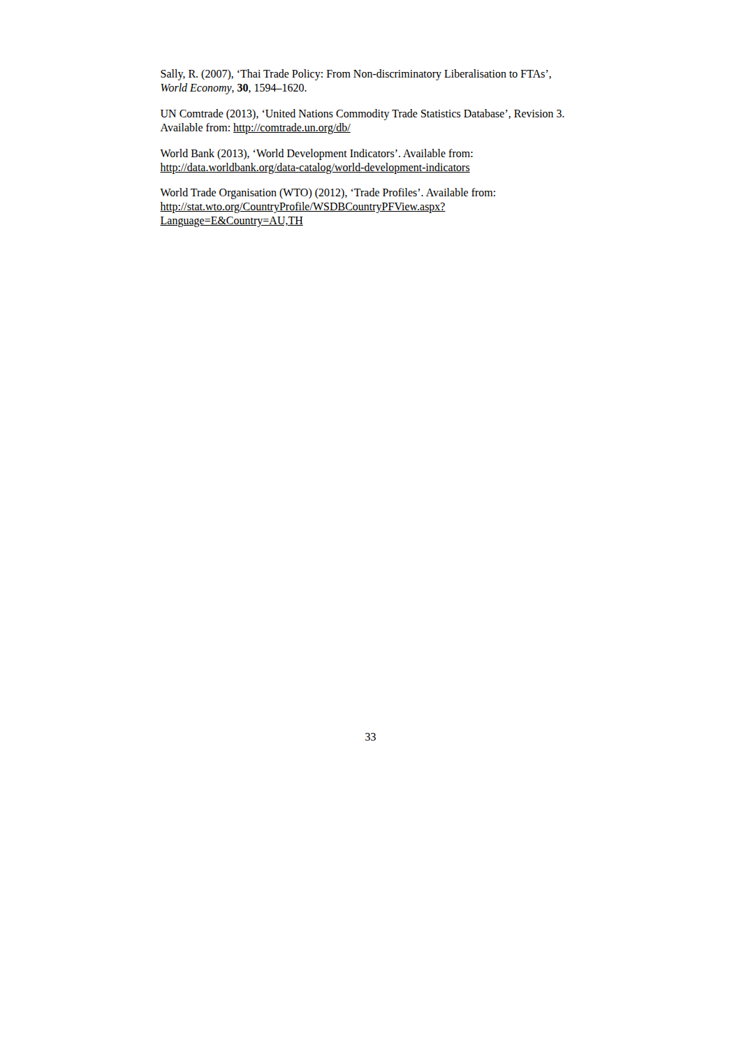Sally, R. (2007), ‘Thai Trade Policy: From Non-discriminatory Liberalisation to FTAs’, World Economy, 30, 1594–1620.
UN Comtrade (2013), ‘United Nations Commodity Trade Statistics Database’, Revision 3. Available from: http://comtrade.un.org/db/
World Bank (2013), ‘World Development Indicators’. Available from: http://data.worldbank.org/data-catalog/world-development-indicators
World Trade Organisation (WTO) (2012), ‘Trade Profiles’. Available from: http://stat.wto.org/CountryProfile/WSDBCountryPFView.aspx?Language=E&Country=AU,TH
33